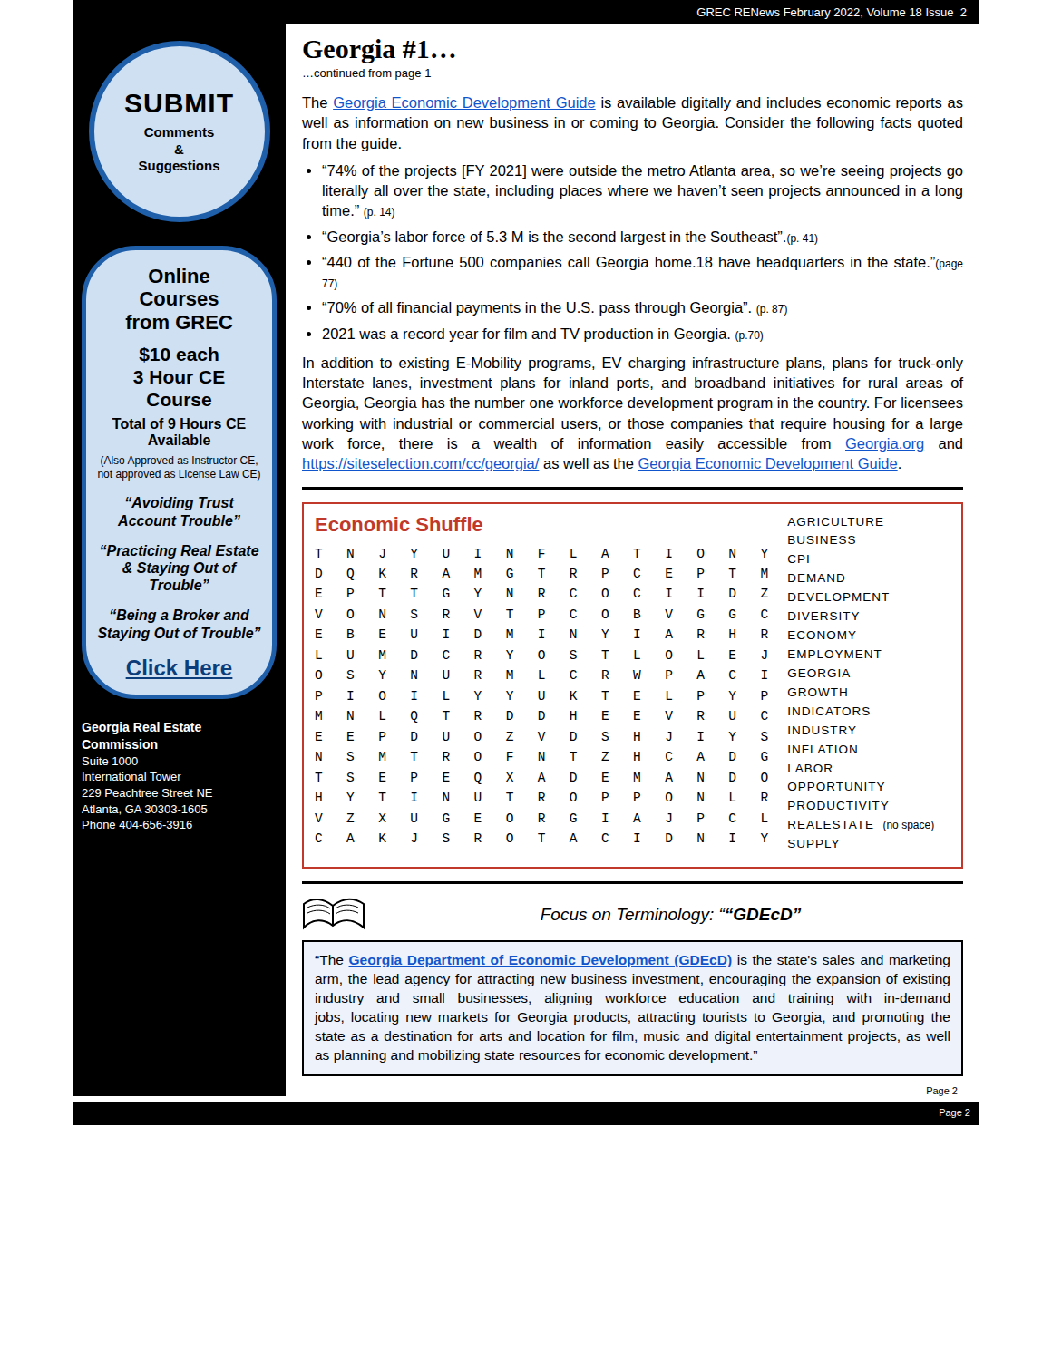GREC RENews February 2022, Volume 18 Issue 2
SUBMIT
Comments
&
Suggestions
Online
Courses
from GREC
$10 each
3 Hour CE
Course
Total of 9 Hours CE Available
(Also Approved as Instructor CE, not approved as License Law CE)
“Avoiding Trust Account Trouble”
“Practicing Real Estate & Staying Out of Trouble”
“Being a Broker and Staying Out of Trouble”
Click Here
Georgia Real Estate Commission
Suite 1000
International Tower
229 Peachtree Street NE
Atlanta, GA 30303-1605
Phone 404-656-3916
Georgia #1…
…continued from page 1
The Georgia Economic Development Guide is available digitally and includes economic reports as well as information on new business in or coming to Georgia. Consider the following facts quoted from the guide.
“74% of the projects [FY 2021] were outside the metro Atlanta area, so we’re seeing projects go literally all over the state, including places where we haven’t seen projects announced in a long time.” (p. 14)
“Georgia’s labor force of 5.3 M is the second largest in the Southeast”.(p. 41)
“440 of the Fortune 500 companies call Georgia home.18 have headquarters in the state.”(page 77)
“70% of all financial payments in the U.S. pass through Georgia”. (p. 87)
2021 was a record year for film and TV production in Georgia. (p.70)
In addition to existing E-Mobility programs, EV charging infrastructure plans, plans for truck-only Interstate lanes, investment plans for inland ports, and broadband initiatives for rural areas of Georgia, Georgia has the number one workforce development program in the country. For licensees working with industrial or commercial users, or those companies that require housing for a large work force, there is a wealth of information easily accessible from Georgia.org and https://siteselection.com/cc/georgia/ as well as the Georgia Economic Development Guide.
Economic Shuffle
T N J Y U I N F L A T I O N Y D Q K R A M G T R P C E P T M E P T T G Y N R C O C I I D Z V O N S R V T P C O B V G G C E B E U I D M I N Y I A R H R L U M D C R Y O S T L O L E J O S Y N U R M L C R W P A C I P I O I L Y Y U K T E L P Y P M N L Q T R D D H E E V R U C E E P D U O Z V D S H J I Y S N S M T R O F N T Z H C A D G T S E P E Q X A D E M A N D O H Y T I N U T R O P P O N L R V Z X U G E O R G I A J P C L C A K J S R O T A C I D N I Y
AGRICULTURE
BUSINESS
CPI
DEMAND
DEVELOPMENT
DIVERSITY
ECONOMY
EMPLOYMENT
GEORGIA
GROWTH
INDICATORS
INDUSTRY
INFLATION
LABOR
OPPORTUNITY
PRODUCTIVITY
REALESTATE (no space)
SUPPLY
Focus on Terminology: ““GDEcD”
“The Georgia Department of Economic Development (GDEcD) is the state's sales and marketing arm, the lead agency for attracting new business investment, encouraging the expansion of existing industry and small businesses, aligning workforce education and training with in-demand jobs, locating new markets for Georgia products, attracting tourists to Georgia, and promoting the state as a destination for arts and location for film, music and digital entertainment projects, as well as planning and mobilizing state resources for economic development.”
Page 2
Page 2